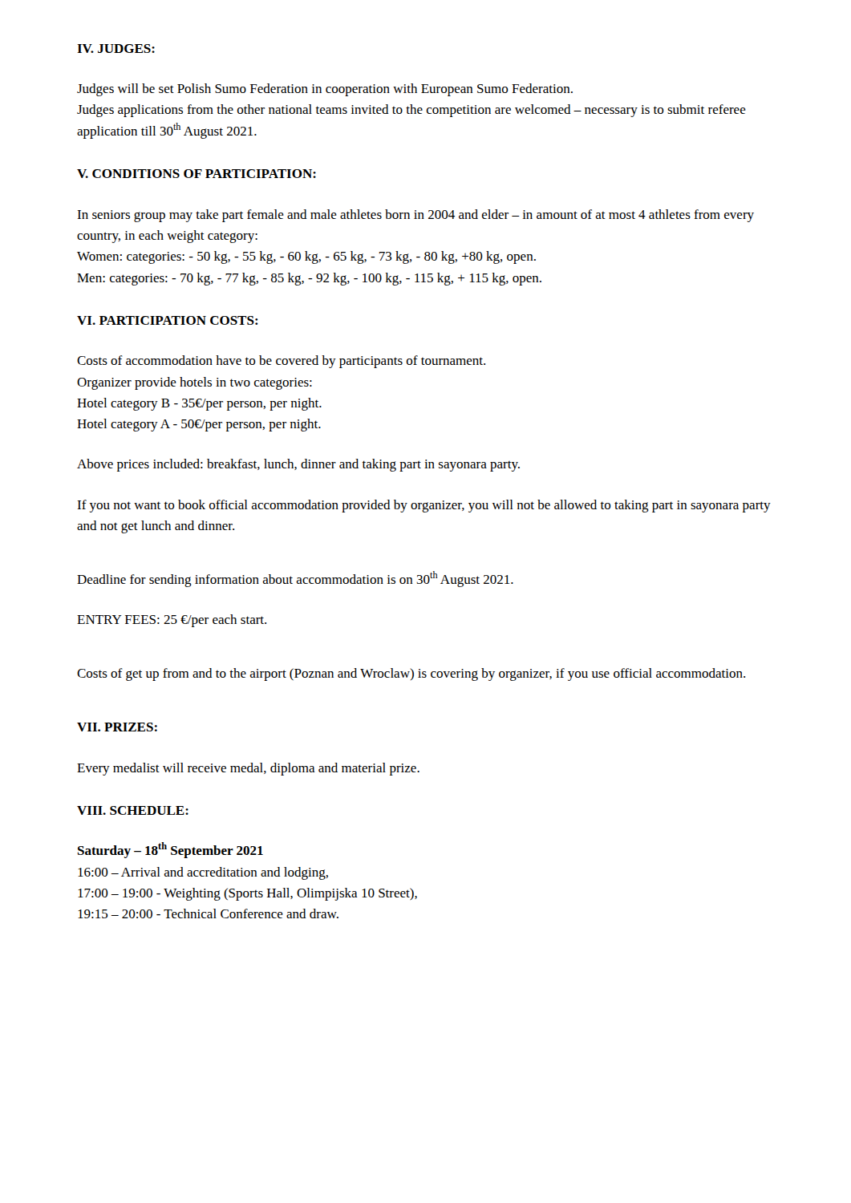IV. JUDGES:
Judges will be set Polish Sumo Federation in cooperation with European Sumo Federation.
Judges applications from the other national teams invited to the competition are welcomed – necessary is to submit referee application till 30th August 2021.
V. CONDITIONS OF PARTICIPATION:
In seniors group may take part female and male athletes born in 2004 and elder – in amount of at most 4 athletes from every country, in each weight category:
Women: categories: - 50 kg, - 55 kg, - 60 kg, - 65 kg, - 73 kg, - 80 kg, +80 kg, open.
Men: categories: - 70 kg, - 77 kg, - 85 kg, - 92 kg, - 100 kg, - 115 kg, + 115 kg, open.
VI. PARTICIPATION COSTS:
Costs of accommodation have to be covered by participants of tournament.
Organizer provide hotels in two categories:
Hotel category B - 35€/per person, per night.
Hotel category A - 50€/per person, per night.
Above prices included: breakfast, lunch, dinner and taking part in sayonara party.
If you not want to book official accommodation provided by organizer, you will not be allowed to taking part in sayonara party and not get lunch and dinner.
Deadline for sending information about accommodation is on 30th August 2021.
ENTRY FEES: 25 €/per each start.
Costs of get up from and to the airport (Poznan and Wroclaw) is covering by organizer, if you use official accommodation.
VII. PRIZES:
Every medalist will receive medal, diploma and material prize.
VIII. SCHEDULE:
Saturday – 18th September 2021
16:00 – Arrival and accreditation and lodging,
17:00 – 19:00 - Weighting (Sports Hall, Olimpijska 10 Street),
19:15 – 20:00 - Technical Conference and draw.